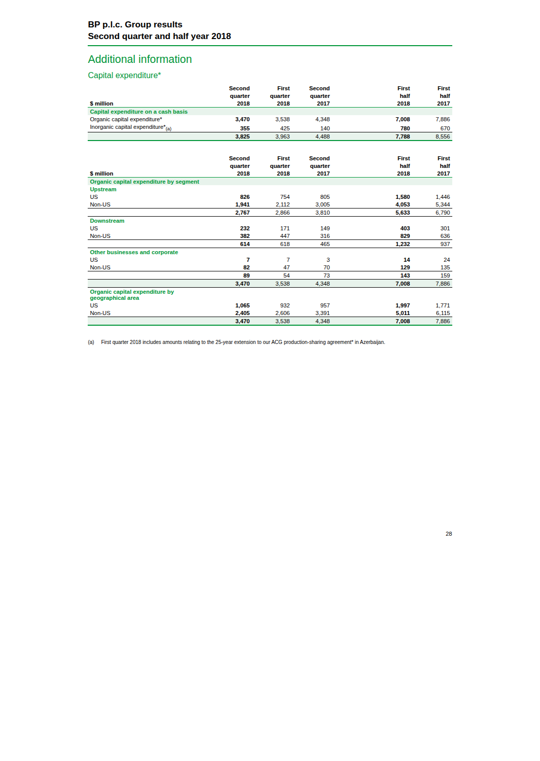BP p.l.c. Group results
Second quarter and half year 2018
Additional information
Capital expenditure*
| | Second | First | Second | | First | First |
| --- | --- | --- | --- | --- | --- | --- |
| | quarter | quarter | quarter | | half | half |
| $ million | 2018 | 2018 | 2017 | | 2018 | 2017 |
| Capital expenditure on a cash basis | | | | | | |
| Organic capital expenditure* | 3,470 | 3,538 | 4,348 | | 7,008 | 7,886 |
| Inorganic capital expenditure* (a) | 355 | 425 | 140 | | 780 | 670 |
| | 3,825 | 3,963 | 4,488 | | 7,788 | 8,556 |
| | Second | First | Second | | First | First |
| --- | --- | --- | --- | --- | --- | --- |
| | quarter | quarter | quarter | | half | half |
| $ million | 2018 | 2018 | 2017 | | 2018 | 2017 |
| Organic capital expenditure by segment | | | | | | |
| Upstream | | | | | | |
| US | 826 | 754 | 805 | | 1,580 | 1,446 |
| Non-US | 1,941 | 2,112 | 3,005 | | 4,053 | 5,344 |
| | 2,767 | 2,866 | 3,810 | | 5,633 | 6,790 |
| Downstream | | | | | | |
| US | 232 | 171 | 149 | | 403 | 301 |
| Non-US | 382 | 447 | 316 | | 829 | 636 |
| | 614 | 618 | 465 | | 1,232 | 937 |
| Other businesses and corporate | | | | | | |
| US | 7 | 7 | 3 | | 14 | 24 |
| Non-US | 82 | 47 | 70 | | 129 | 135 |
| | 89 | 54 | 73 | | 143 | 159 |
| | 3,470 | 3,538 | 4,348 | | 7,008 | 7,886 |
| Organic capital expenditure by geographical area | | | | | | |
| US | 1,065 | 932 | 957 | | 1,997 | 1,771 |
| Non-US | 2,405 | 2,606 | 3,391 | | 5,011 | 6,115 |
| | 3,470 | 3,538 | 4,348 | | 7,008 | 7,886 |
(a) First quarter 2018 includes amounts relating to the 25-year extension to our ACG production-sharing agreement* in Azerbaijan.
28